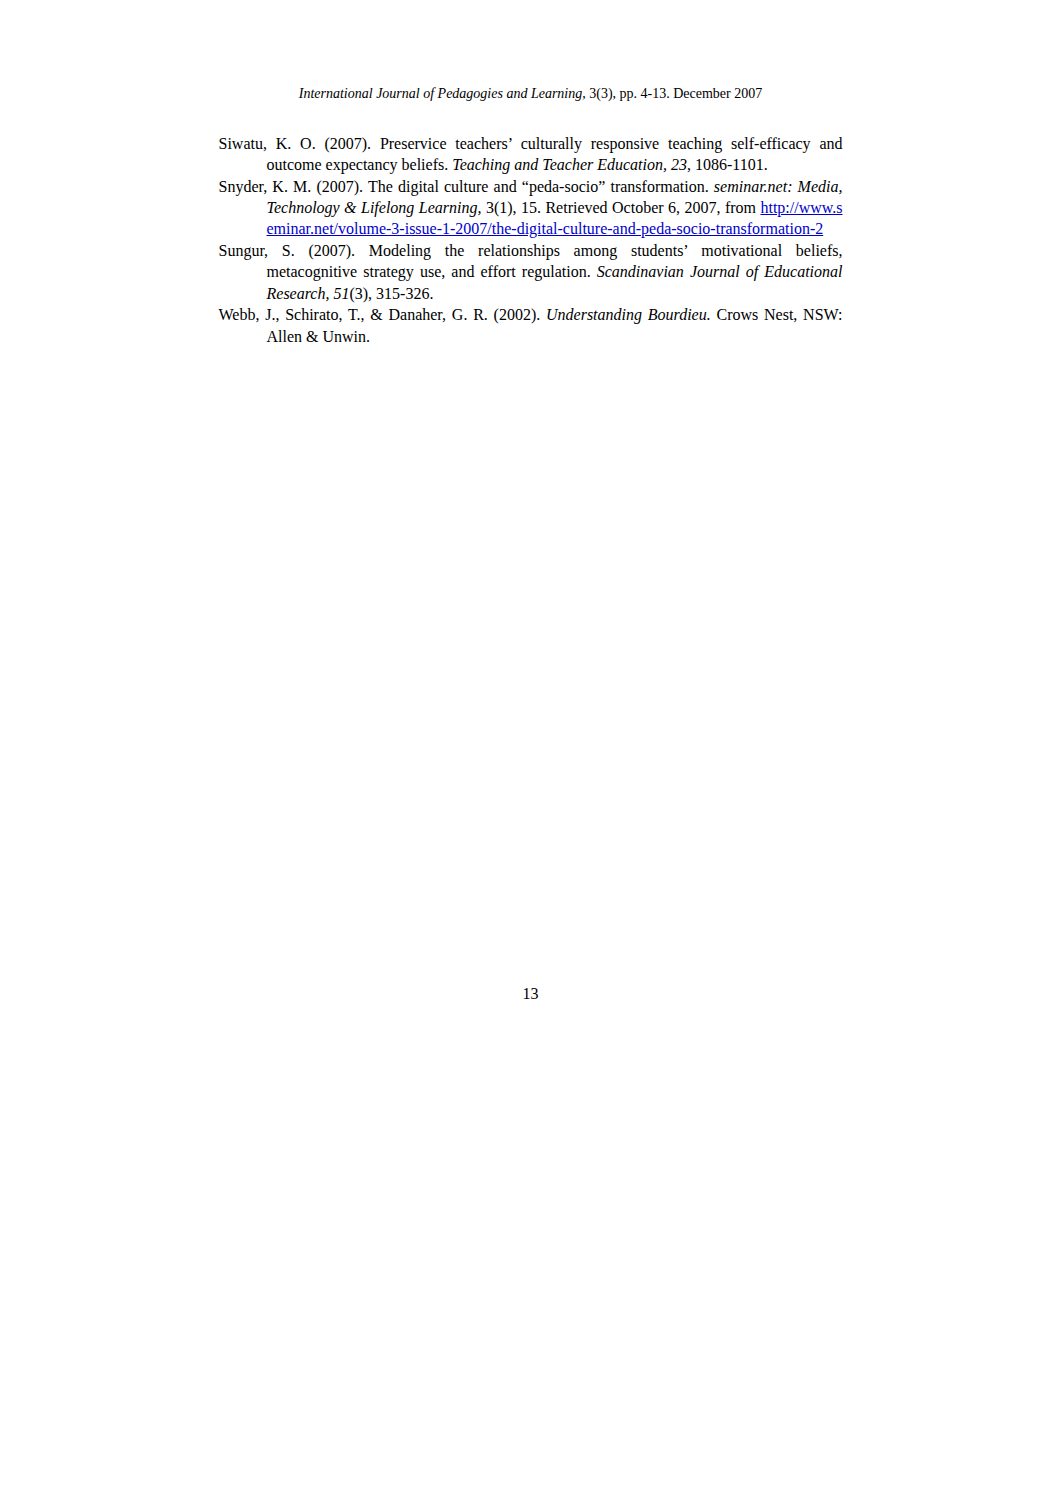International Journal of Pedagogies and Learning, 3(3), pp. 4-13. December 2007
Siwatu, K. O. (2007). Preservice teachers’ culturally responsive teaching self-efficacy and outcome expectancy beliefs. Teaching and Teacher Education, 23, 1086-1101.
Snyder, K. M. (2007). The digital culture and “peda-socio” transformation. seminar.net: Media, Technology & Lifelong Learning, 3(1), 15. Retrieved October 6, 2007, from http://www.seminar.net/volume-3-issue-1-2007/the-digital-culture-and-peda-socio-transformation-2
Sungur, S. (2007). Modeling the relationships among students’ motivational beliefs, metacognitive strategy use, and effort regulation. Scandinavian Journal of Educational Research, 51(3), 315-326.
Webb, J., Schirato, T., & Danaher, G. R. (2002). Understanding Bourdieu. Crows Nest, NSW: Allen & Unwin.
13